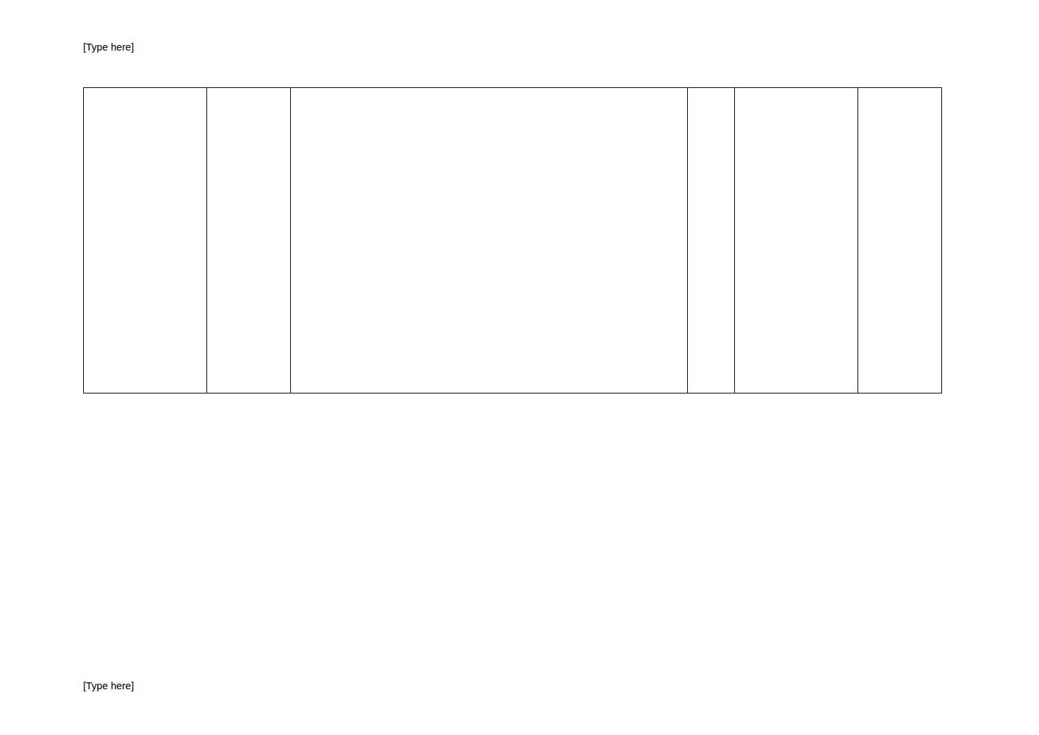[Type here]
[Type here]